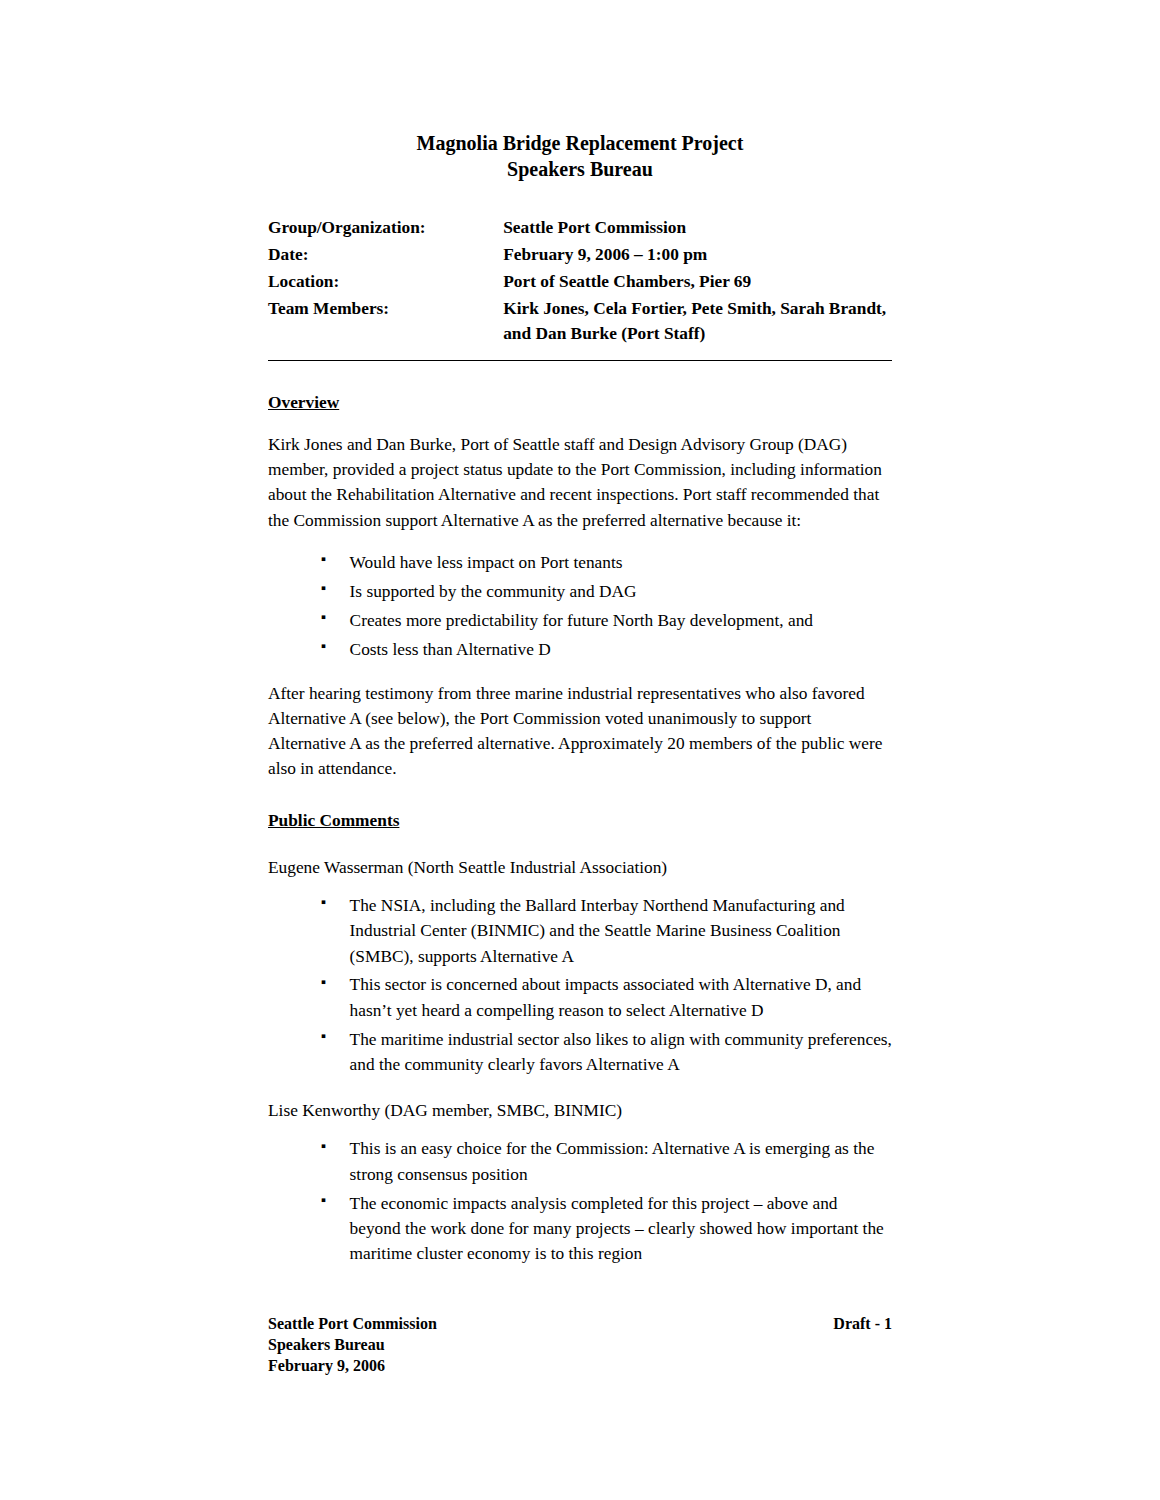Magnolia Bridge Replacement ProjectSpeakers Bureau
| Group/Organization: | Seattle Port Commission |
| Date: | February 9, 2006 – 1:00 pm |
| Location: | Port of Seattle Chambers, Pier 69 |
| Team Members: | Kirk Jones, Cela Fortier, Pete Smith, Sarah Brandt, and Dan Burke (Port Staff) |
Overview
Kirk Jones and Dan Burke, Port of Seattle staff and Design Advisory Group (DAG) member, provided a project status update to the Port Commission, including information about the Rehabilitation Alternative and recent inspections. Port staff recommended that the Commission support Alternative A as the preferred alternative because it:
Would have less impact on Port tenants
Is supported by the community and DAG
Creates more predictability for future North Bay development, and
Costs less than Alternative D
After hearing testimony from three marine industrial representatives who also favored Alternative A (see below), the Port Commission voted unanimously to support Alternative A as the preferred alternative. Approximately 20 members of the public were also in attendance.
Public Comments
Eugene Wasserman (North Seattle Industrial Association)
The NSIA, including the Ballard Interbay Northend Manufacturing and Industrial Center (BINMIC) and the Seattle Marine Business Coalition (SMBC), supports Alternative A
This sector is concerned about impacts associated with Alternative D, and hasn’t yet heard a compelling reason to select Alternative D
The maritime industrial sector also likes to align with community preferences, and the community clearly favors Alternative A
Lise Kenworthy (DAG member, SMBC, BINMIC)
This is an easy choice for the Commission: Alternative A is emerging as the strong consensus position
The economic impacts analysis completed for this project – above and beyond the work done for many projects – clearly showed how important the maritime cluster economy is to this region
Seattle Port Commission
Speakers Bureau
February 9, 2006
Draft - 1